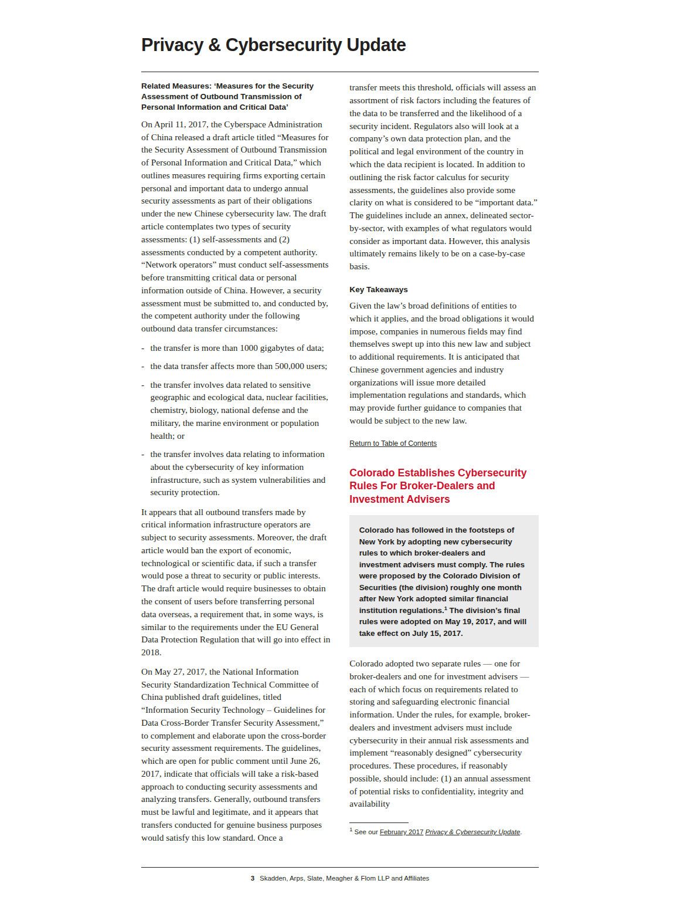Privacy & Cybersecurity Update
Related Measures: ‘Measures for the Security Assessment of Outbound Transmission of Personal Information and Critical Data’
On April 11, 2017, the Cyberspace Administration of China released a draft article titled “Measures for the Security Assessment of Outbound Transmission of Personal Information and Critical Data,” which outlines measures requiring firms exporting certain personal and important data to undergo annual security assessments as part of their obligations under the new Chinese cybersecurity law. The draft article contemplates two types of security assessments: (1) self-assessments and (2) assessments conducted by a competent authority. “Network operators” must conduct self-assessments before transmitting critical data or personal information outside of China. However, a security assessment must be submitted to, and conducted by, the competent authority under the following outbound data transfer circumstances:
the transfer is more than 1000 gigabytes of data;
the data transfer affects more than 500,000 users;
the transfer involves data related to sensitive geographic and ecological data, nuclear facilities, chemistry, biology, national defense and the military, the marine environment or population health; or
the transfer involves data relating to information about the cybersecurity of key information infrastructure, such as system vulnerabilities and security protection.
It appears that all outbound transfers made by critical information infrastructure operators are subject to security assessments. Moreover, the draft article would ban the export of economic, technological or scientific data, if such a transfer would pose a threat to security or public interests. The draft article would require businesses to obtain the consent of users before transferring personal data overseas, a requirement that, in some ways, is similar to the requirements under the EU General Data Protection Regulation that will go into effect in 2018.
On May 27, 2017, the National Information Security Standardization Technical Committee of China published draft guidelines, titled “Information Security Technology – Guidelines for Data Cross-Border Transfer Security Assessment,” to complement and elaborate upon the cross-border security assessment requirements. The guidelines, which are open for public comment until June 26, 2017, indicate that officials will take a risk-based approach to conducting security assessments and analyzing transfers. Generally, outbound transfers must be lawful and legitimate, and it appears that transfers conducted for genuine business purposes would satisfy this low standard. Once a
transfer meets this threshold, officials will assess an assortment of risk factors including the features of the data to be transferred and the likelihood of a security incident. Regulators also will look at a company’s own data protection plan, and the political and legal environment of the country in which the data recipient is located. In addition to outlining the risk factor calculus for security assessments, the guidelines also provide some clarity on what is considered to be “important data.” The guidelines include an annex, delineated sector-by-sector, with examples of what regulators would consider as important data. However, this analysis ultimately remains likely to be on a case-by-case basis.
Key Takeaways
Given the law’s broad definitions of entities to which it applies, and the broad obligations it would impose, companies in numerous fields may find themselves swept up into this new law and subject to additional requirements. It is anticipated that Chinese government agencies and industry organizations will issue more detailed implementation regulations and standards, which may provide further guidance to companies that would be subject to the new law.
Return to Table of Contents
Colorado Establishes Cybersecurity Rules For Broker-Dealers and Investment Advisers
Colorado has followed in the footsteps of New York by adopting new cybersecurity rules to which broker-dealers and investment advisers must comply. The rules were proposed by the Colorado Division of Securities (the division) roughly one month after New York adopted similar financial institution regulations.1 The division’s final rules were adopted on May 19, 2017, and will take effect on July 15, 2017.
Colorado adopted two separate rules — one for broker-dealers and one for investment advisers — each of which focus on requirements related to storing and safeguarding electronic financial information. Under the rules, for example, broker-dealers and investment advisers must include cybersecurity in their annual risk assessments and implement “reasonably designed” cybersecurity procedures. These procedures, if reasonably possible, should include: (1) an annual assessment of potential risks to confidentiality, integrity and availability
1 See our February 2017 Privacy & Cybersecurity Update.
3 Skadden, Arps, Slate, Meagher & Flom LLP and Affiliates